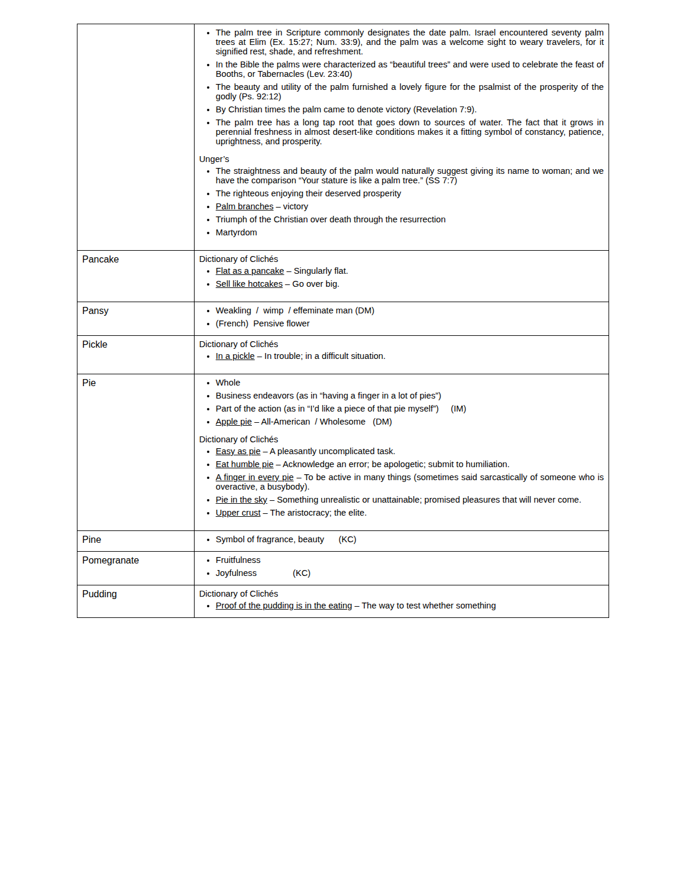| | The palm tree in Scripture commonly designates the date palm. Israel encountered seventy palm trees at Elim (Ex. 15:27; Num. 33:9), and the palm was a welcome sight to weary travelers, for it signified rest, shade, and refreshment. In the Bible the palms were characterized as “beautiful trees” and were used to celebrate the feast of Booths, or Tabernacles (Lev. 23:40) The beauty and utility of the palm furnished a lovely figure for the psalmist of the prosperity of the godly (Ps. 92:12) By Christian times the palm came to denote victory (Revelation 7:9). The palm tree has a long tap root that goes down to sources of water. The fact that it grows in perennial freshness in almost desert-like conditions makes it a fitting symbol of constancy, patience, uprightness, and prosperity. Unger’s The straightness and beauty of the palm would naturally suggest giving its name to woman; and we have the comparison “Your stature is like a palm tree.” (SS 7:7) The righteous enjoying their deserved prosperity Palm branches – victory Triumph of the Christian over death through the resurrection Martyrdom |
| Pancake | Dictionary of Clichés Flat as a pancake – Singularly flat. Sell like hotcakes – Go over big. |
| Pansy | Weakling / wimp / effeminate man (DM) (French) Pensive flower |
| Pickle | Dictionary of Clichés In a pickle – In trouble; in a difficult situation. |
| Pie | Whole Business endeavors (as in “having a finger in a lot of pies”) Part of the action (as in “I’d like a piece of that pie myself”) (IM) Apple pie – All-American / Wholesome (DM) Dictionary of Clichés Easy as pie – A pleasantly uncomplicated task. Eat humble pie – Acknowledge an error; be apologetic; submit to humiliation. A finger in every pie – To be active in many things (sometimes said sarcastically of someone who is overactive, a busybody). Pie in the sky – Something unrealistic or unattainable; promised pleasures that will never come. Upper crust – The aristocracy; the elite. |
| Pine | Symbol of fragrance, beauty (KC) |
| Pomegranate | Fruitfulness Joyfulness (KC) |
| Pudding | Dictionary of Clichés Proof of the pudding is in the eating – The way to test whether something |